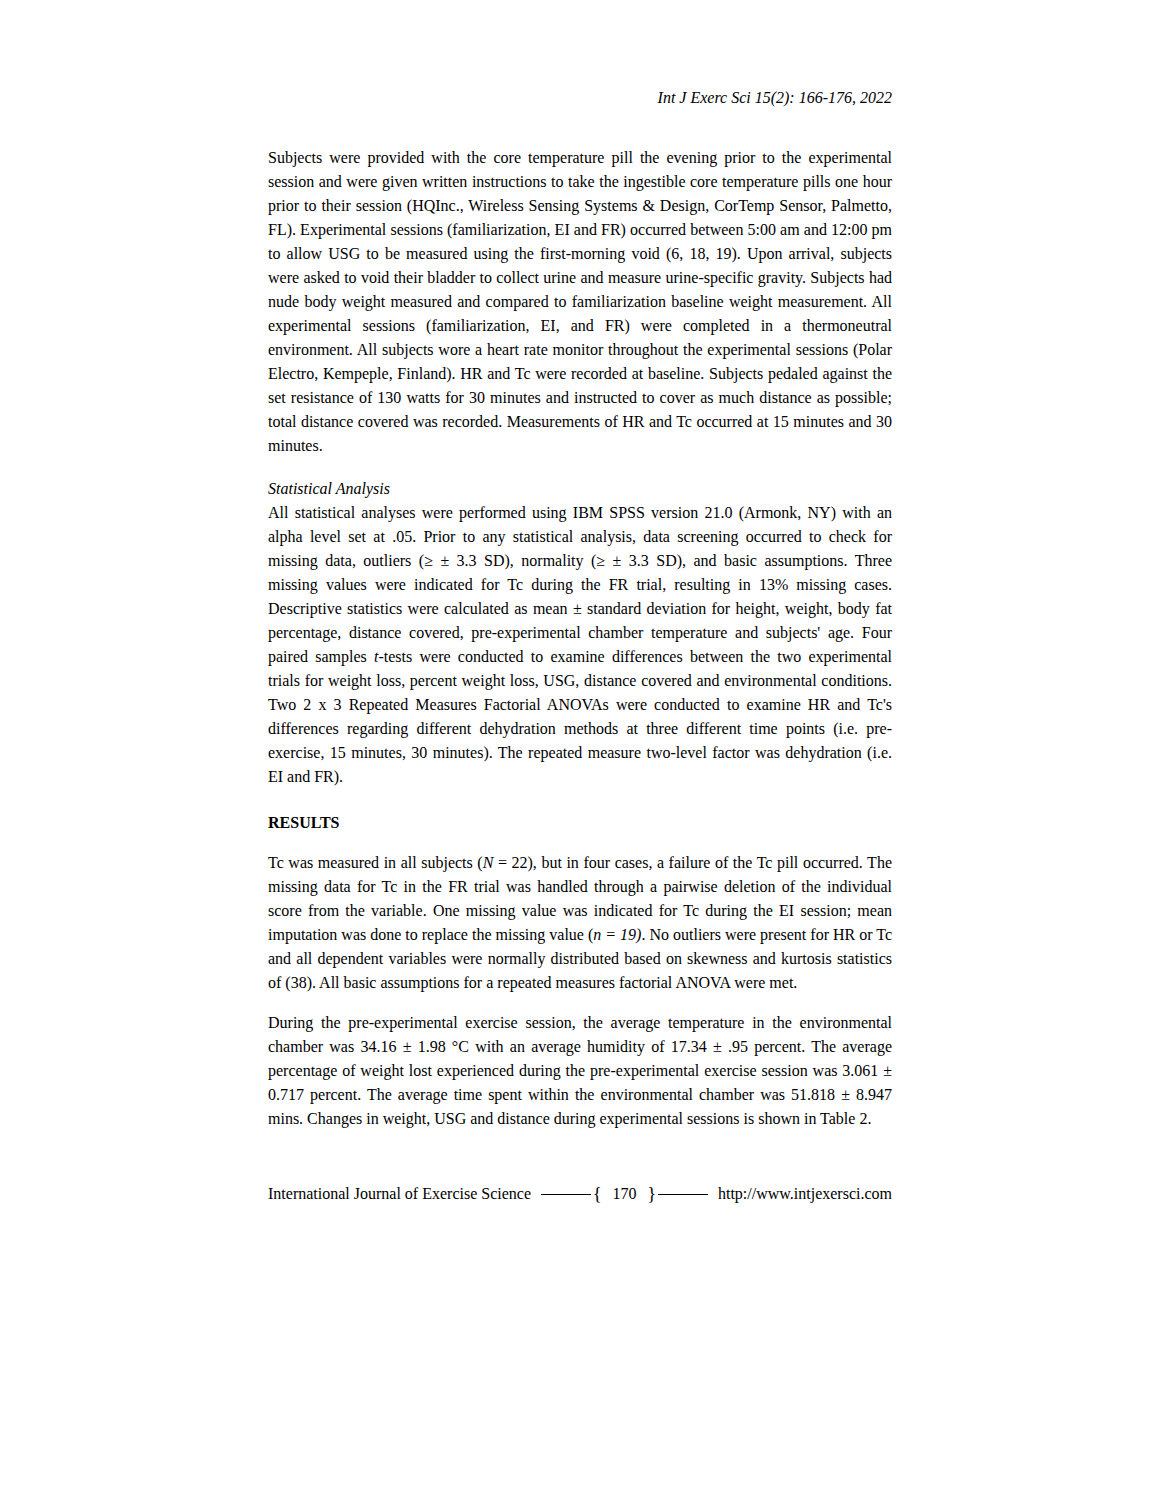Int J Exerc Sci 15(2): 166-176, 2022
Subjects were provided with the core temperature pill the evening prior to the experimental session and were given written instructions to take the ingestible core temperature pills one hour prior to their session (HQInc., Wireless Sensing Systems & Design, CorTemp Sensor, Palmetto, FL). Experimental sessions (familiarization, EI and FR) occurred between 5:00 am and 12:00 pm to allow USG to be measured using the first-morning void (6, 18, 19). Upon arrival, subjects were asked to void their bladder to collect urine and measure urine-specific gravity. Subjects had nude body weight measured and compared to familiarization baseline weight measurement. All experimental sessions (familiarization, EI, and FR) were completed in a thermoneutral environment. All subjects wore a heart rate monitor throughout the experimental sessions (Polar Electro, Kempeple, Finland). HR and Tc were recorded at baseline. Subjects pedaled against the set resistance of 130 watts for 30 minutes and instructed to cover as much distance as possible; total distance covered was recorded. Measurements of HR and Tc occurred at 15 minutes and 30 minutes.
Statistical Analysis
All statistical analyses were performed using IBM SPSS version 21.0 (Armonk, NY) with an alpha level set at .05. Prior to any statistical analysis, data screening occurred to check for missing data, outliers (≥ ± 3.3 SD), normality (≥ ± 3.3 SD), and basic assumptions. Three missing values were indicated for Tc during the FR trial, resulting in 13% missing cases. Descriptive statistics were calculated as mean ± standard deviation for height, weight, body fat percentage, distance covered, pre-experimental chamber temperature and subjects' age. Four paired samples t-tests were conducted to examine differences between the two experimental trials for weight loss, percent weight loss, USG, distance covered and environmental conditions. Two 2 x 3 Repeated Measures Factorial ANOVAs were conducted to examine HR and Tc's differences regarding different dehydration methods at three different time points (i.e. pre-exercise, 15 minutes, 30 minutes). The repeated measure two-level factor was dehydration (i.e. EI and FR).
Results
Tc was measured in all subjects (N = 22), but in four cases, a failure of the Tc pill occurred. The missing data for Tc in the FR trial was handled through a pairwise deletion of the individual score from the variable. One missing value was indicated for Tc during the EI session; mean imputation was done to replace the missing value (n = 19). No outliers were present for HR or Tc and all dependent variables were normally distributed based on skewness and kurtosis statistics of (38). All basic assumptions for a repeated measures factorial ANOVA were met.
During the pre-experimental exercise session, the average temperature in the environmental chamber was 34.16 ± 1.98 °C with an average humidity of 17.34 ± .95 percent. The average percentage of weight lost experienced during the pre-experimental exercise session was 3.061 ± 0.717 percent. The average time spent within the environmental chamber was 51.818 ± 8.947 mins. Changes in weight, USG and distance during experimental sessions is shown in Table 2.
International Journal of Exercise Science
{170}
http://www.intjexersci.com